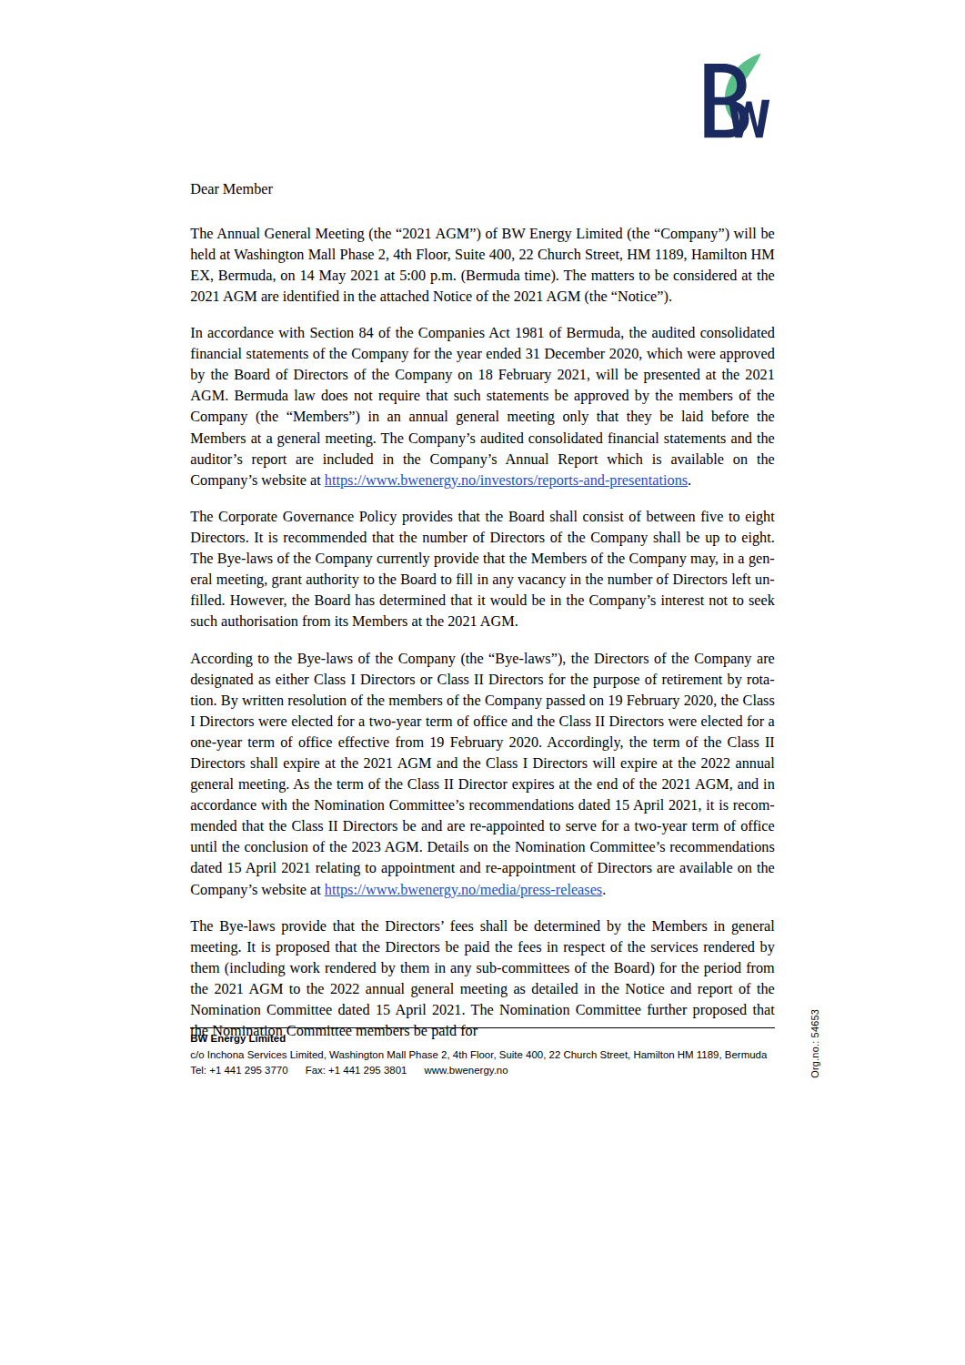BW logo
Dear Member
The Annual General Meeting (the “2021 AGM”) of BW Energy Limited (the “Company”) will be held at Washington Mall Phase 2, 4th Floor, Suite 400, 22 Church Street, HM 1189, Hamilton HM EX, Bermuda, on 14 May 2021 at 5:00 p.m. (Bermuda time). The matters to be considered at the 2021 AGM are identified in the attached Notice of the 2021 AGM (the “Notice”).
In accordance with Section 84 of the Companies Act 1981 of Bermuda, the audited consolidated financial statements of the Company for the year ended 31 December 2020, which were approved by the Board of Directors of the Company on 18 February 2021, will be presented at the 2021 AGM. Bermuda law does not require that such statements be approved by the members of the Company (the “Members”) in an annual general meeting only that they be laid before the Members at a general meeting. The Company’s audited consolidated financial statements and the auditor’s report are included in the Company’s Annual Report which is available on the Company’s website at https://www.bwenergy.no/investors/reports-and-presentations.
The Corporate Governance Policy provides that the Board shall consist of between five to eight Directors. It is recommended that the number of Directors of the Company shall be up to eight. The Bye-laws of the Company currently provide that the Members of the Company may, in a general meeting, grant authority to the Board to fill in any vacancy in the number of Directors left unfilled. However, the Board has determined that it would be in the Company’s interest not to seek such authorisation from its Members at the 2021 AGM.
According to the Bye-laws of the Company (the “Bye-laws”), the Directors of the Company are designated as either Class I Directors or Class II Directors for the purpose of retirement by rotation. By written resolution of the members of the Company passed on 19 February 2020, the Class I Directors were elected for a two-year term of office and the Class II Directors were elected for a one-year term of office effective from 19 February 2020. Accordingly, the term of the Class II Directors shall expire at the 2021 AGM and the Class I Directors will expire at the 2022 annual general meeting. As the term of the Class II Director expires at the end of the 2021 AGM, and in accordance with the Nomination Committee’s recommendations dated 15 April 2021, it is recommended that the Class II Directors be and are re-appointed to serve for a two-year term of office until the conclusion of the 2023 AGM. Details on the Nomination Committee’s recommendations dated 15 April 2021 relating to appointment and re-appointment of Directors are available on the Company’s website at https://www.bwenergy.no/media/press-releases.
The Bye-laws provide that the Directors’ fees shall be determined by the Members in general meeting. It is proposed that the Directors be paid the fees in respect of the services rendered by them (including work rendered by them in any sub-committees of the Board) for the period from the 2021 AGM to the 2022 annual general meeting as detailed in the Notice and report of the Nomination Committee dated 15 April 2021. The Nomination Committee further proposed that the Nomination Committee members be paid for
BW Energy Limited
c/o Inchona Services Limited, Washington Mall Phase 2, 4th Floor, Suite 400, 22 Church Street, Hamilton HM 1189, Bermuda
Tel: +1 441 295 3770 Fax: +1 441 295 3801 www.bwenergy.no
Org.no.: 54653